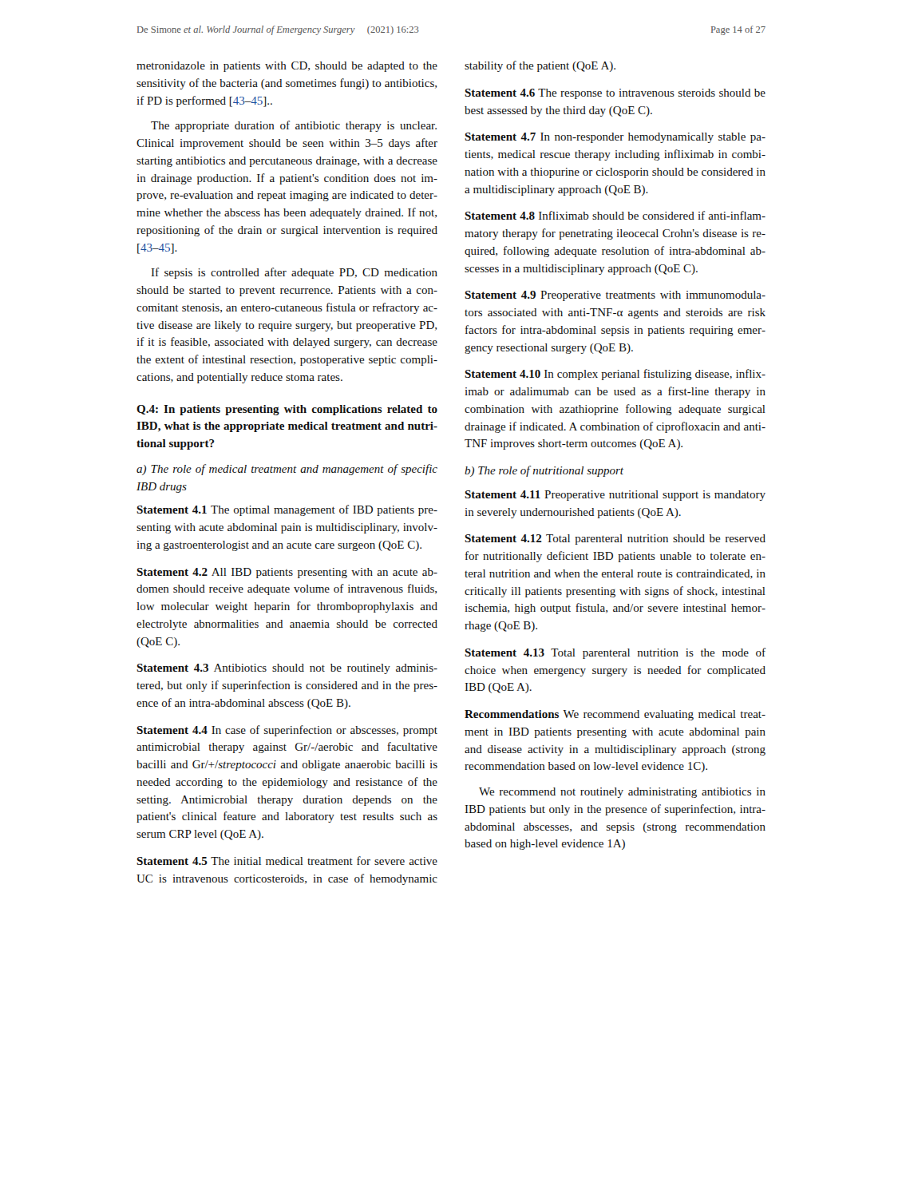De Simone et al. World Journal of Emergency Surgery (2021) 16:23
Page 14 of 27
metronidazole in patients with CD, should be adapted to the sensitivity of the bacteria (and sometimes fungi) to antibiotics, if PD is performed [43–45]..
The appropriate duration of antibiotic therapy is unclear. Clinical improvement should be seen within 3–5 days after starting antibiotics and percutaneous drainage, with a decrease in drainage production. If a patient's condition does not improve, re-evaluation and repeat imaging are indicated to determine whether the abscess has been adequately drained. If not, repositioning of the drain or surgical intervention is required [43–45].
If sepsis is controlled after adequate PD, CD medication should be started to prevent recurrence. Patients with a concomitant stenosis, an entero-cutaneous fistula or refractory active disease are likely to require surgery, but preoperative PD, if it is feasible, associated with delayed surgery, can decrease the extent of intestinal resection, postoperative septic complications, and potentially reduce stoma rates.
Q.4: In patients presenting with complications related to IBD, what is the appropriate medical treatment and nutritional support?
a) The role of medical treatment and management of specific IBD drugs
Statement 4.1 The optimal management of IBD patients presenting with acute abdominal pain is multidisciplinary, involving a gastroenterologist and an acute care surgeon (QoE C).
Statement 4.2 All IBD patients presenting with an acute abdomen should receive adequate volume of intravenous fluids, low molecular weight heparin for thromboprophylaxis and electrolyte abnormalities and anaemia should be corrected (QoE C).
Statement 4.3 Antibiotics should not be routinely administered, but only if superinfection is considered and in the presence of an intra-abdominal abscess (QoE B).
Statement 4.4 In case of superinfection or abscesses, prompt antimicrobial therapy against Gr/-/aerobic and facultative bacilli and Gr/+/streptococci and obligate anaerobic bacilli is needed according to the epidemiology and resistance of the setting. Antimicrobial therapy duration depends on the patient's clinical feature and laboratory test results such as serum CRP level (QoE A).
Statement 4.5 The initial medical treatment for severe active UC is intravenous corticosteroids, in case of hemodynamic stability of the patient (QoE A).
Statement 4.6 The response to intravenous steroids should be best assessed by the third day (QoE C).
Statement 4.7 In non-responder hemodynamically stable patients, medical rescue therapy including infliximab in combination with a thiopurine or ciclosporin should be considered in a multidisciplinary approach (QoE B).
Statement 4.8 Infliximab should be considered if anti-inflammatory therapy for penetrating ileocecal Crohn's disease is required, following adequate resolution of intra-abdominal abscesses in a multidisciplinary approach (QoE C).
Statement 4.9 Preoperative treatments with immunomodulators associated with anti-TNF-α agents and steroids are risk factors for intra-abdominal sepsis in patients requiring emergency resectional surgery (QoE B).
Statement 4.10 In complex perianal fistulizing disease, infliximab or adalimumab can be used as a first-line therapy in combination with azathioprine following adequate surgical drainage if indicated. A combination of ciprofloxacin and anti-TNF improves short-term outcomes (QoE A).
b) The role of nutritional support
Statement 4.11 Preoperative nutritional support is mandatory in severely undernourished patients (QoE A).
Statement 4.12 Total parenteral nutrition should be reserved for nutritionally deficient IBD patients unable to tolerate enteral nutrition and when the enteral route is contraindicated, in critically ill patients presenting with signs of shock, intestinal ischemia, high output fistula, and/or severe intestinal hemorrhage (QoE B).
Statement 4.13 Total parenteral nutrition is the mode of choice when emergency surgery is needed for complicated IBD (QoE A).
Recommendations We recommend evaluating medical treatment in IBD patients presenting with acute abdominal pain and disease activity in a multidisciplinary approach (strong recommendation based on low-level evidence 1C).
We recommend not routinely administrating antibiotics in IBD patients but only in the presence of superinfection, intra-abdominal abscesses, and sepsis (strong recommendation based on high-level evidence 1A)